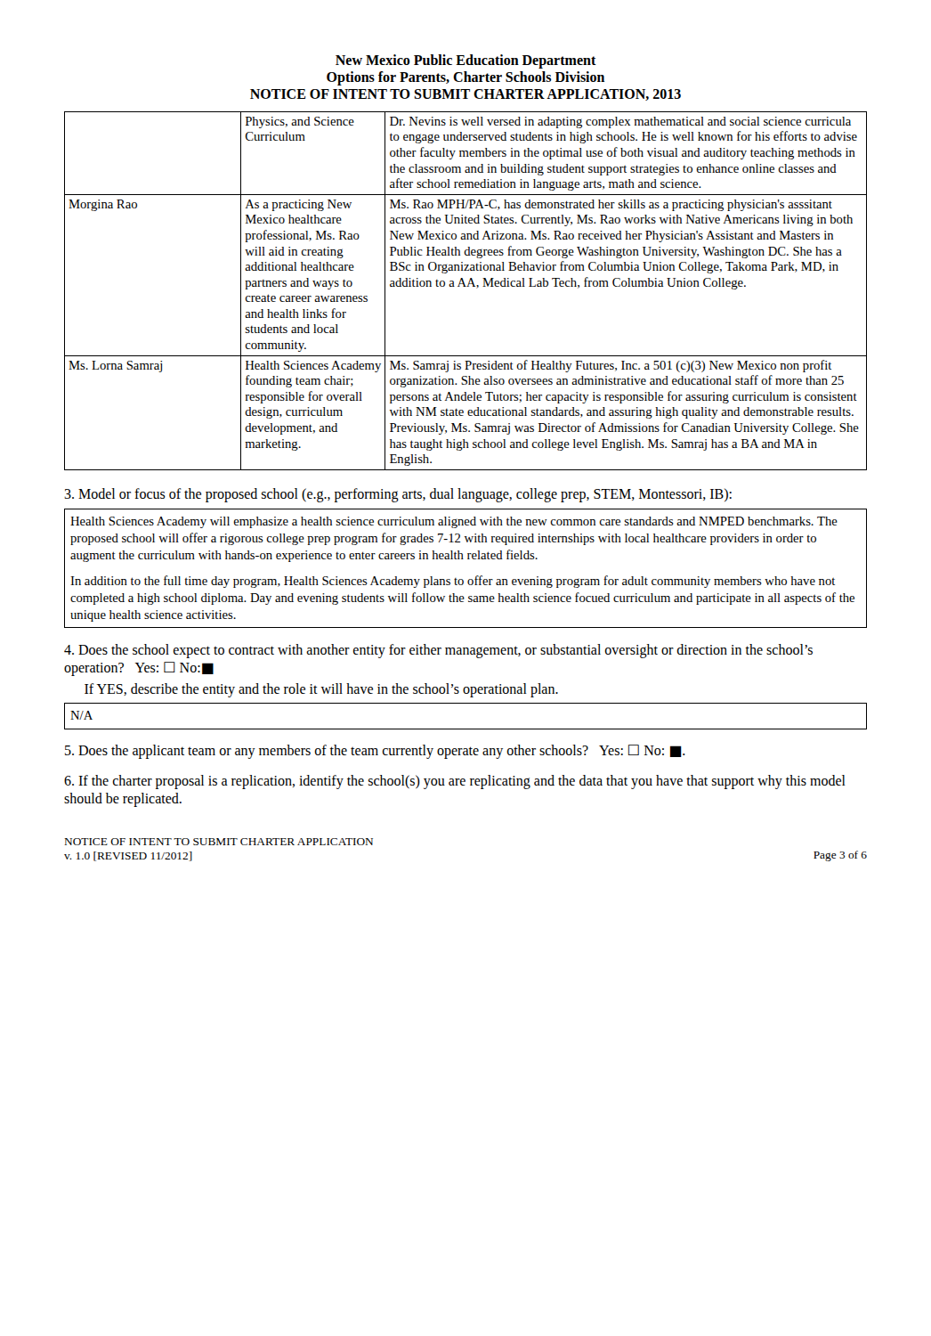New Mexico Public Education Department
Options for Parents, Charter Schools Division
NOTICE OF INTENT TO SUBMIT CHARTER APPLICATION, 2013
| | Physics, and Science Curriculum | Dr. Nevins is well versed in adapting complex mathematical and social science curricula to engage underserved students in high schools. He is well known for his efforts to advise other faculty members in the optimal use of both visual and auditory teaching methods in the classroom and in building student support strategies to enhance online classes and after school remediation in language arts, math and science. |
| Morgina Rao | As a practicing New Mexico healthcare professional, Ms. Rao will aid in creating additional healthcare partners and ways to create career awareness and health links for students and local community. | Ms. Rao MPH/PA-C, has demonstrated her skills as a practicing physician's asssitant across the United States. Currently, Ms. Rao works with Native Americans living in both New Mexico and Arizona. Ms. Rao received her Physician's Assistant and Masters in Public Health degrees from George Washington University, Washington DC. She has a BSc in Organizational Behavior from Columbia Union College, Takoma Park, MD, in addition to a AA, Medical Lab Tech, from Columbia Union College. |
| Ms. Lorna Samraj | Health Sciences Academy founding team chair; responsible for overall design, curriculum development, and marketing. | Ms. Samraj is President of Healthy Futures, Inc. a 501 (c)(3) New Mexico non profit organization. She also oversees an administrative and educational staff of more than 25 persons at Andele Tutors; her capacity is responsible for assuring curriculum is consistent with NM state educational standards, and assuring high quality and demonstrable results. Previously, Ms. Samraj was Director of Admissions for Canadian University College. She has taught high school and college level English. Ms. Samraj has a BA and MA in English. |
3. Model or focus of the proposed school (e.g., performing arts, dual language, college prep, STEM, Montessori, IB):
Health Sciences Academy will emphasize a health science curriculum aligned with the new common care standards and NMPED benchmarks. The proposed school will offer a rigorous college prep program for grades 7-12 with required internships with local healthcare providers in order to augment the curriculum with hands-on experience to enter careers in health related fields.
In addition to the full time day program, Health Sciences Academy plans to offer an evening program for adult community members who have not completed a high school diploma. Day and evening students will follow the same health science focued curriculum and participate in all aspects of the unique health science activities.
4. Does the school expect to contract with another entity for either management, or substantial oversight or direction in the school’s operation? Yes: ☐ No:■
If YES, describe the entity and the role it will have in the school’s operational plan.
N/A
5. Does the applicant team or any members of the team currently operate any other schools? Yes: ☐ No: ■.
6. If the charter proposal is a replication, identify the school(s) you are replicating and the data that you have that support why this model should be replicated.
NOTICE OF INTENT TO SUBMIT CHARTER APPLICATION
v. 1.0 [REVISED 11/2012]
Page 3 of 6